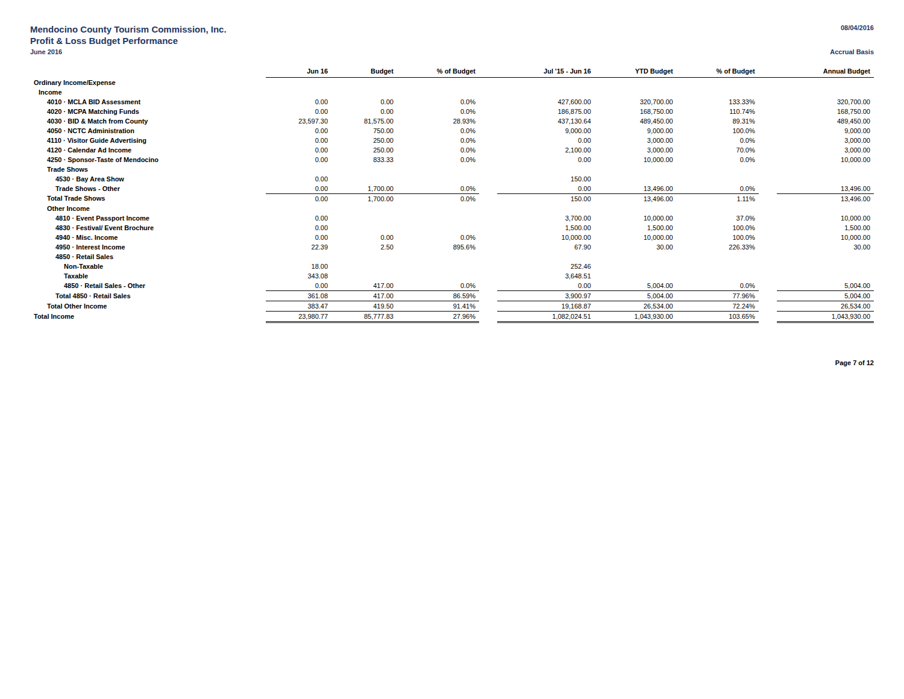08/04/2016
Mendocino County Tourism Commission, Inc.
Profit & Loss Budget Performance
June 2016
Accrual Basis
| | Jun 16 | Budget | % of Budget | | Jul '15 - Jun 16 | YTD Budget | % of Budget | | Annual Budget |
| --- | --- | --- | --- | --- | --- | --- | --- | --- | --- |
| Ordinary Income/Expense | | | | | | | | | |
| Income | | | | | | | | | |
| 4010 · MCLA BID Assessment | 0.00 | 0.00 | 0.0% | | 427,600.00 | 320,700.00 | 133.33% | | 320,700.00 |
| 4020 · MCPA Matching Funds | 0.00 | 0.00 | 0.0% | | 186,875.00 | 168,750.00 | 110.74% | | 168,750.00 |
| 4030 · BID & Match from County | 23,597.30 | 81,575.00 | 28.93% | | 437,130.64 | 489,450.00 | 89.31% | | 489,450.00 |
| 4050 · NCTC Administration | 0.00 | 750.00 | 0.0% | | 9,000.00 | 9,000.00 | 100.0% | | 9,000.00 |
| 4110 · Visitor Guide Advertising | 0.00 | 250.00 | 0.0% | | 0.00 | 3,000.00 | 0.0% | | 3,000.00 |
| 4120 · Calendar Ad Income | 0.00 | 250.00 | 0.0% | | 2,100.00 | 3,000.00 | 70.0% | | 3,000.00 |
| 4250 · Sponsor-Taste of Mendocino | 0.00 | 833.33 | 0.0% | | 0.00 | 10,000.00 | 0.0% | | 10,000.00 |
| Trade Shows | | | | | | | | | |
| 4530 · Bay Area Show | 0.00 | | | | 150.00 | | | | |
| Trade Shows - Other | 0.00 | 1,700.00 | 0.0% | | 0.00 | 13,496.00 | 0.0% | | 13,496.00 |
| Total Trade Shows | 0.00 | 1,700.00 | 0.0% | | 150.00 | 13,496.00 | 1.11% | | 13,496.00 |
| Other Income | | | | | | | | | |
| 4810 · Event Passport Income | 0.00 | | | | 3,700.00 | 10,000.00 | 37.0% | | 10,000.00 |
| 4830 · Festival/ Event Brochure | 0.00 | | | | 1,500.00 | 1,500.00 | 100.0% | | 1,500.00 |
| 4940 · Misc. Income | 0.00 | 0.00 | 0.0% | | 10,000.00 | 10,000.00 | 100.0% | | 10,000.00 |
| 4950 · Interest Income | 22.39 | 2.50 | 895.6% | | 67.90 | 30.00 | 226.33% | | 30.00 |
| 4850 · Retail Sales | | | | | | | | | |
| Non-Taxable | 18.00 | | | | 252.46 | | | | |
| Taxable | 343.08 | | | | 3,648.51 | | | | |
| 4850 · Retail Sales - Other | 0.00 | 417.00 | 0.0% | | 0.00 | 5,004.00 | 0.0% | | 5,004.00 |
| Total 4850 · Retail Sales | 361.08 | 417.00 | 86.59% | | 3,900.97 | 5,004.00 | 77.96% | | 5,004.00 |
| Total Other Income | 383.47 | 419.50 | 91.41% | | 19,168.87 | 26,534.00 | 72.24% | | 26,534.00 |
| Total Income | 23,980.77 | 85,777.83 | 27.96% | | 1,082,024.51 | 1,043,930.00 | 103.65% | | 1,043,930.00 |
Page 7 of 12